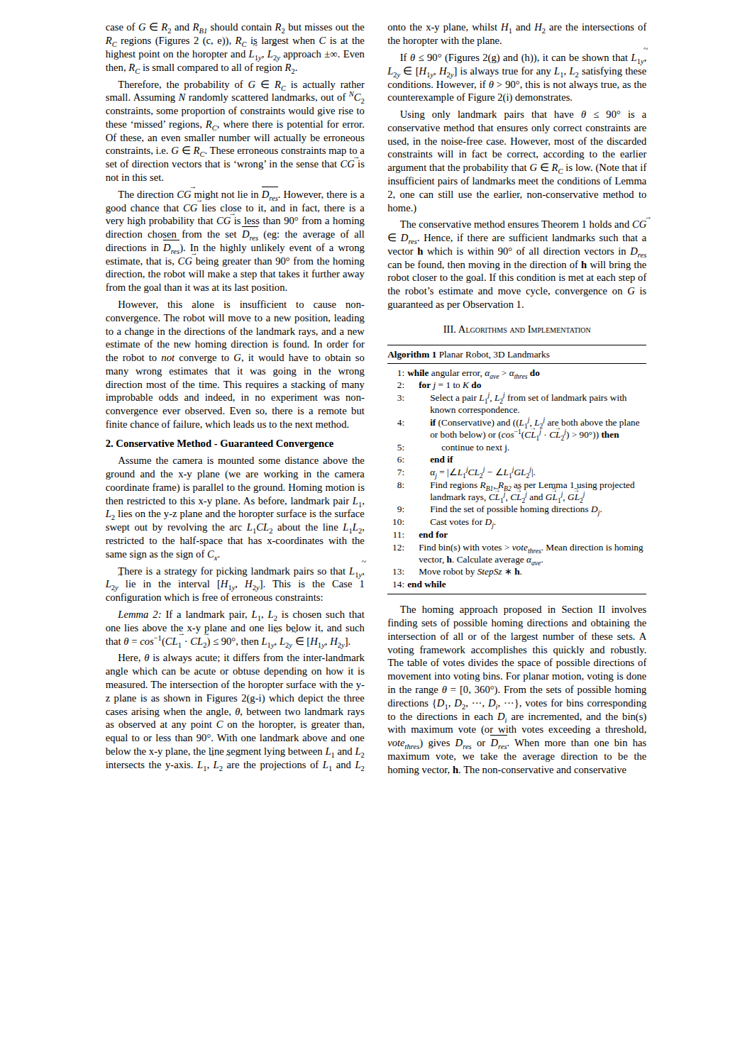case of G ∈ R2 and RB1 should contain R2 but misses out the RC regions (Figures 2 (c, e)), RC is largest when C is at the highest point on the horopter and L1y, L2y approach ±∞. Even then, RC is small compared to all of region R2.
Therefore, the probability of G ∈ RC is actually rather small. Assuming N randomly scattered landmarks, out of NC2 constraints, some proportion of constraints would give rise to these ‘missed’ regions, RC, where there is potential for error. Of these, an even smaller number will actually be erroneous constraints, i.e. G ∈ RC. These erroneous constraints map to a set of direction vectors that is ‘wrong’ in the sense that CG is not in this set.
The direction CG might not lie in Dres. However, there is a good chance that CG lies close to it, and in fact, there is a very high probability that CG is less than 90° from a homing direction chosen from the set Dres (eg: the average of all directions in Dres). In the highly unlikely event of a wrong estimate, that is, CG being greater than 90° from the homing direction, the robot will make a step that takes it further away from the goal than it was at its last position.
However, this alone is insufficient to cause non-convergence. The robot will move to a new position, leading to a change in the directions of the landmark rays, and a new estimate of the new homing direction is found. In order for the robot to not converge to G, it would have to obtain so many wrong estimates that it was going in the wrong direction most of the time. This requires a stacking of many improbable odds and indeed, in no experiment was non-convergence ever observed. Even so, there is a remote but finite chance of failure, which leads us to the next method.
2. Conservative Method - Guaranteed Convergence
Assume the camera is mounted some distance above the ground and the x-y plane (we are working in the camera coordinate frame) is parallel to the ground. Homing motion is then restricted to this x-y plane. As before, landmark pair L1, L2 lies on the y-z plane and the horopter surface is the surface swept out by revolving the arc L1CL2 about the line L1L2, restricted to the half-space that has x-coordinates with the same sign as the sign of Cx.
There is a strategy for picking landmark pairs so that L1y, L2y lie in the interval [H1y, H2y]. This is the Case 1 configuration which is free of erroneous constraints:
Lemma 2: If a landmark pair, L1, L2 is chosen such that one lies above the x-y plane and one lies below it, and such that θ = cos−1(CL1 · CL2) ≤ 90°, then L1y, L2y ∈ [H1y, H2y].
Here, θ is always acute; it differs from the inter-landmark angle which can be acute or obtuse depending on how it is measured. The intersection of the horopter surface with the y-z plane is as shown in Figures 2(g-i) which depict the three cases arising when the angle, θ, between two landmark rays as observed at any point C on the horopter, is greater than, equal to or less than 90°. With one landmark above and one below the x-y plane, the line segment lying between L1 and L2 intersects the y-axis. L1, L2 are the projections of L1 and L2 onto the x-y plane, whilst H1 and H2 are the intersections of the horopter with the plane.
If θ ≤ 90° (Figures 2(g) and (h)), it can be shown that L1y, L2y ∈ [H1y, H2y] is always true for any L1, L2 satisfying these conditions. However, if θ > 90°, this is not always true, as the counterexample of Figure 2(i) demonstrates.
Using only landmark pairs that have θ ≤ 90° is a conservative method that ensures only correct constraints are used, in the noise-free case. However, most of the discarded constraints will in fact be correct, according to the earlier argument that the probability that G ∈ RC is low. (Note that if insufficient pairs of landmarks meet the conditions of Lemma 2, one can still use the earlier, non-conservative method to home.)
The conservative method ensures Theorem 1 holds and CG ∈ Dres. Hence, if there are sufficient landmarks such that a vector h which is within 90° of all direction vectors in Dres can be found, then moving in the direction of h will bring the robot closer to the goal. If this condition is met at each step of the robot’s estimate and move cycle, convergence on G is guaranteed as per Observation 1.
III. Algorithms and Implementation
Algorithm 1 Planar Robot, 3D Landmarks
while angular error, αave > αthres do
for j = 1 to K do
Select a pair L1j, L2j from set of landmark pairs with known correspondence.
if (Conservative) and ((L1j, L2j are both above the plane or both below) or (cos−1(CL1j · CL2j) > 90°)) then
continue to next j.
end if
αj = |∠L1jCL2j − ∠L1jGL2j|.
Find regions RB1, RB2 as per Lemma 1 using projected landmark rays, CL1j, CL2j and GL1j, GL2j
Find the set of possible homing directions Dj.
Cast votes for Dj.
end for
Find bin(s) with votes > votethres. Mean direction is homing vector, h. Calculate average αave.
Move robot by StepSz ∗ h.
end while
The homing approach proposed in Section II involves finding sets of possible homing directions and obtaining the intersection of all or of the largest number of these sets. A voting framework accomplishes this quickly and robustly. The table of votes divides the space of possible directions of movement into voting bins. For planar motion, voting is done in the range θ = [0, 360°). From the sets of possible homing directions {D1, D2, ···, Di, ···}, votes for bins corresponding to the directions in each Di are incremented, and the bin(s) with maximum vote (or with votes exceeding a threshold, votethres) gives Dres or Dres. When more than one bin has maximum vote, we take the average direction to be the homing vector, h. The non-conservative and conservative